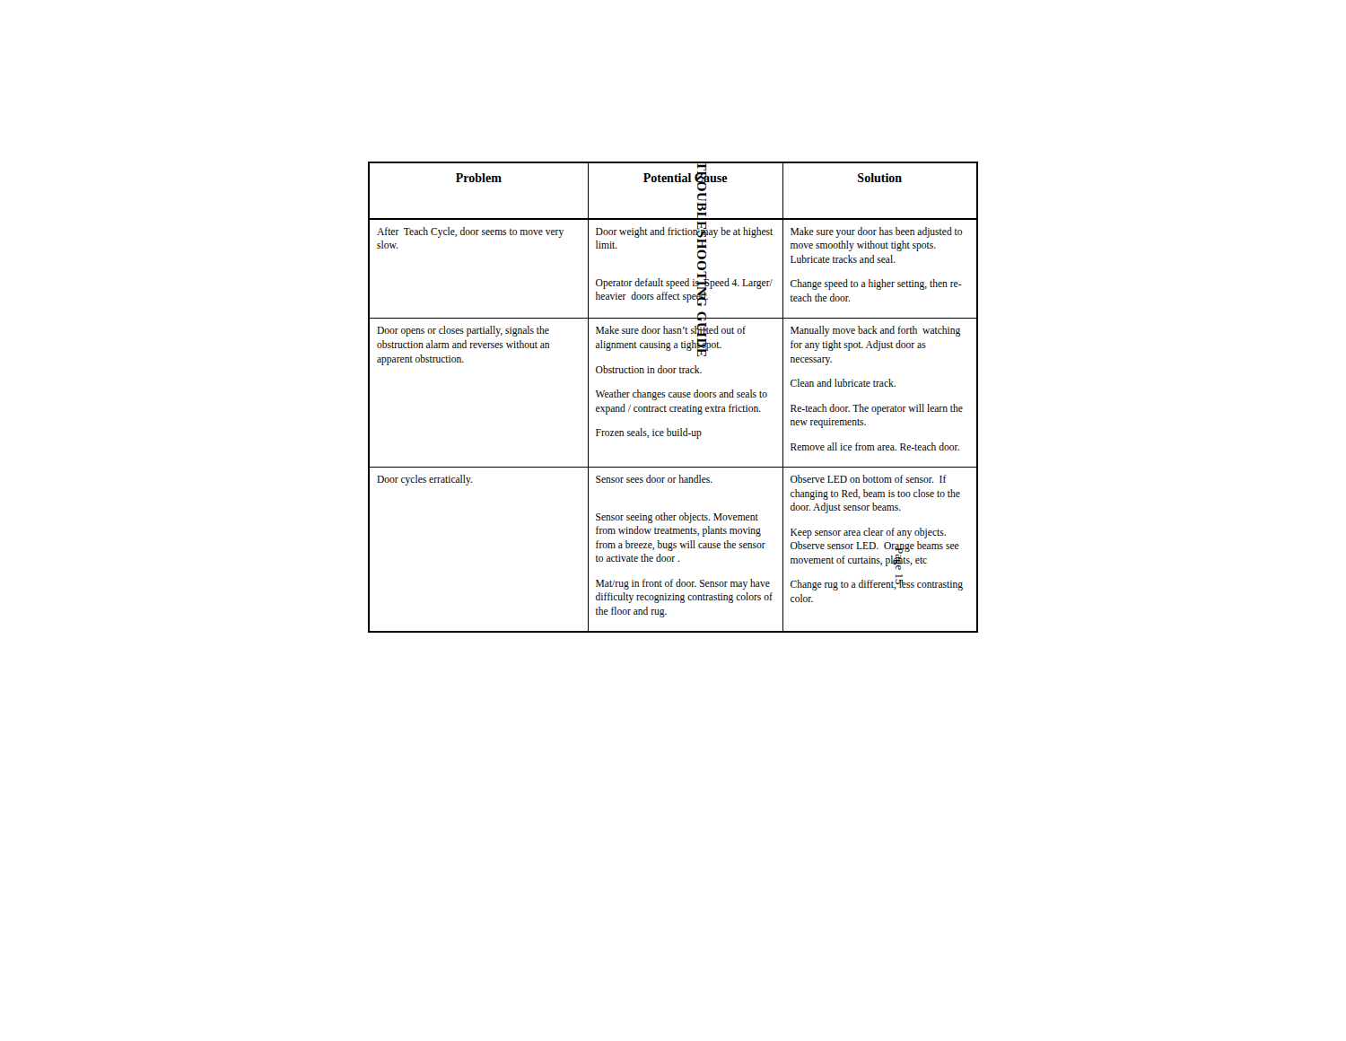TROUBLESHOOTING GUIDE
Page 15
| Problem | Potential Cause | Solution |
| --- | --- | --- |
| After Teach Cycle, door seems to move very slow. | Door weight and friction may be at highest limit. Operator default speed is Speed 4. Larger/ heavier doors affect speed. | Make sure your door has been adjusted to move smoothly without tight spots. Lubricate tracks and seal. Change speed to a higher setting, then re-teach the door. |
| Door opens or closes partially, signals the obstruction alarm and reverses without an apparent obstruction. | Make sure door hasn’t shifted out of alignment causing a tight spot. Obstruction in door track. Weather changes cause doors and seals to expand / contract creating extra friction. Frozen seals, ice build-up | Manually move back and forth watching for any tight spot. Adjust door as necessary. Clean and lubricate track. Re-teach door. The operator will learn the new requirements. Remove all ice from area. Re-teach door. |
| Door cycles erratically. | Sensor sees door or handles. Sensor seeing other objects. Movement from window treatments, plants moving from a breeze, bugs will cause the sensor to activate the door . Mat/rug in front of door. Sensor may have difficulty recognizing contrasting colors of the floor and rug. | Observe LED on bottom of sensor. If changing to Red, beam is too close to the door. Adjust sensor beams. Keep sensor area clear of any objects. Observe sensor LED. Orange beams see movement of curtains, plants, etc Change rug to a different, less contrasting color. |